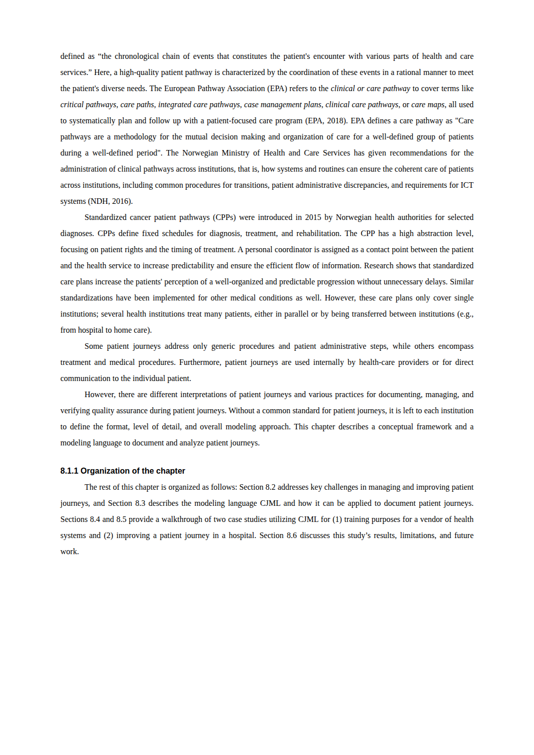defined as “the chronological chain of events that constitutes the patient's encounter with various parts of health and care services.” Here, a high-quality patient pathway is characterized by the coordination of these events in a rational manner to meet the patient's diverse needs. The European Pathway Association (EPA) refers to the clinical or care pathway to cover terms like critical pathways, care paths, integrated care pathways, case management plans, clinical care pathways, or care maps, all used to systematically plan and follow up with a patient-focused care program (EPA, 2018). EPA defines a care pathway as "Care pathways are a methodology for the mutual decision making and organization of care for a well-defined group of patients during a well-defined period". The Norwegian Ministry of Health and Care Services has given recommendations for the administration of clinical pathways across institutions, that is, how systems and routines can ensure the coherent care of patients across institutions, including common procedures for transitions, patient administrative discrepancies, and requirements for ICT systems (NDH, 2016).
Standardized cancer patient pathways (CPPs) were introduced in 2015 by Norwegian health authorities for selected diagnoses. CPPs define fixed schedules for diagnosis, treatment, and rehabilitation. The CPP has a high abstraction level, focusing on patient rights and the timing of treatment. A personal coordinator is assigned as a contact point between the patient and the health service to increase predictability and ensure the efficient flow of information. Research shows that standardized care plans increase the patients' perception of a well-organized and predictable progression without unnecessary delays. Similar standardizations have been implemented for other medical conditions as well. However, these care plans only cover single institutions; several health institutions treat many patients, either in parallel or by being transferred between institutions (e.g., from hospital to home care).
Some patient journeys address only generic procedures and patient administrative steps, while others encompass treatment and medical procedures. Furthermore, patient journeys are used internally by health-care providers or for direct communication to the individual patient.
However, there are different interpretations of patient journeys and various practices for documenting, managing, and verifying quality assurance during patient journeys. Without a common standard for patient journeys, it is left to each institution to define the format, level of detail, and overall modeling approach. This chapter describes a conceptual framework and a modeling language to document and analyze patient journeys.
8.1.1 Organization of the chapter
The rest of this chapter is organized as follows: Section 8.2 addresses key challenges in managing and improving patient journeys, and Section 8.3 describes the modeling language CJML and how it can be applied to document patient journeys. Sections 8.4 and 8.5 provide a walkthrough of two case studies utilizing CJML for (1) training purposes for a vendor of health systems and (2) improving a patient journey in a hospital. Section 8.6 discusses this study’s results, limitations, and future work.